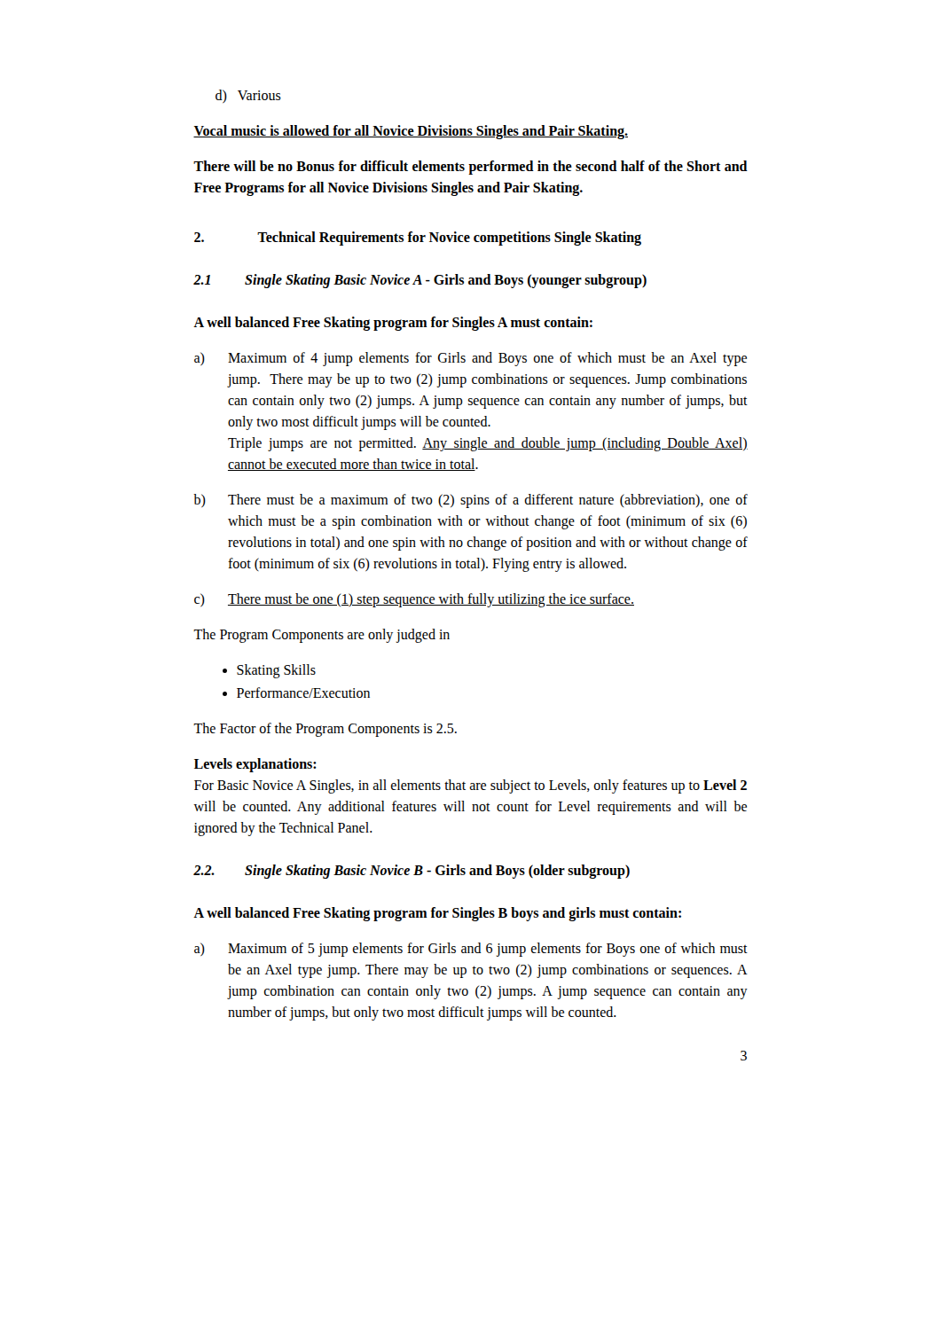d) Various
Vocal music is allowed for all Novice Divisions Singles and Pair Skating.
There will be no Bonus for difficult elements performed in the second half of the Short and Free Programs for all Novice Divisions Singles and Pair Skating.
2. Technical Requirements for Novice competitions Single Skating
2.1 Single Skating Basic Novice A - Girls and Boys (younger subgroup)
A well balanced Free Skating program for Singles A must contain:
Maximum of 4 jump elements for Girls and Boys one of which must be an Axel type jump. There may be up to two (2) jump combinations or sequences. Jump combinations can contain only two (2) jumps. A jump sequence can contain any number of jumps, but only two most difficult jumps will be counted.
Triple jumps are not permitted. Any single and double jump (including Double Axel) cannot be executed more than twice in total.
There must be a maximum of two (2) spins of a different nature (abbreviation), one of which must be a spin combination with or without change of foot (minimum of six (6) revolutions in total) and one spin with no change of position and with or without change of foot (minimum of six (6) revolutions in total). Flying entry is allowed.
There must be one (1) step sequence with fully utilizing the ice surface.
The Program Components are only judged in
Skating Skills
Performance/Execution
The Factor of the Program Components is 2.5.
Levels explanations:
For Basic Novice A Singles, in all elements that are subject to Levels, only features up to Level 2 will be counted. Any additional features will not count for Level requirements and will be ignored by the Technical Panel.
2.2. Single Skating Basic Novice B - Girls and Boys (older subgroup)
A well balanced Free Skating program for Singles B boys and girls must contain:
Maximum of 5 jump elements for Girls and 6 jump elements for Boys one of which must be an Axel type jump. There may be up to two (2) jump combinations or sequences. A jump combination can contain only two (2) jumps. A jump sequence can contain any number of jumps, but only two most difficult jumps will be counted.
3